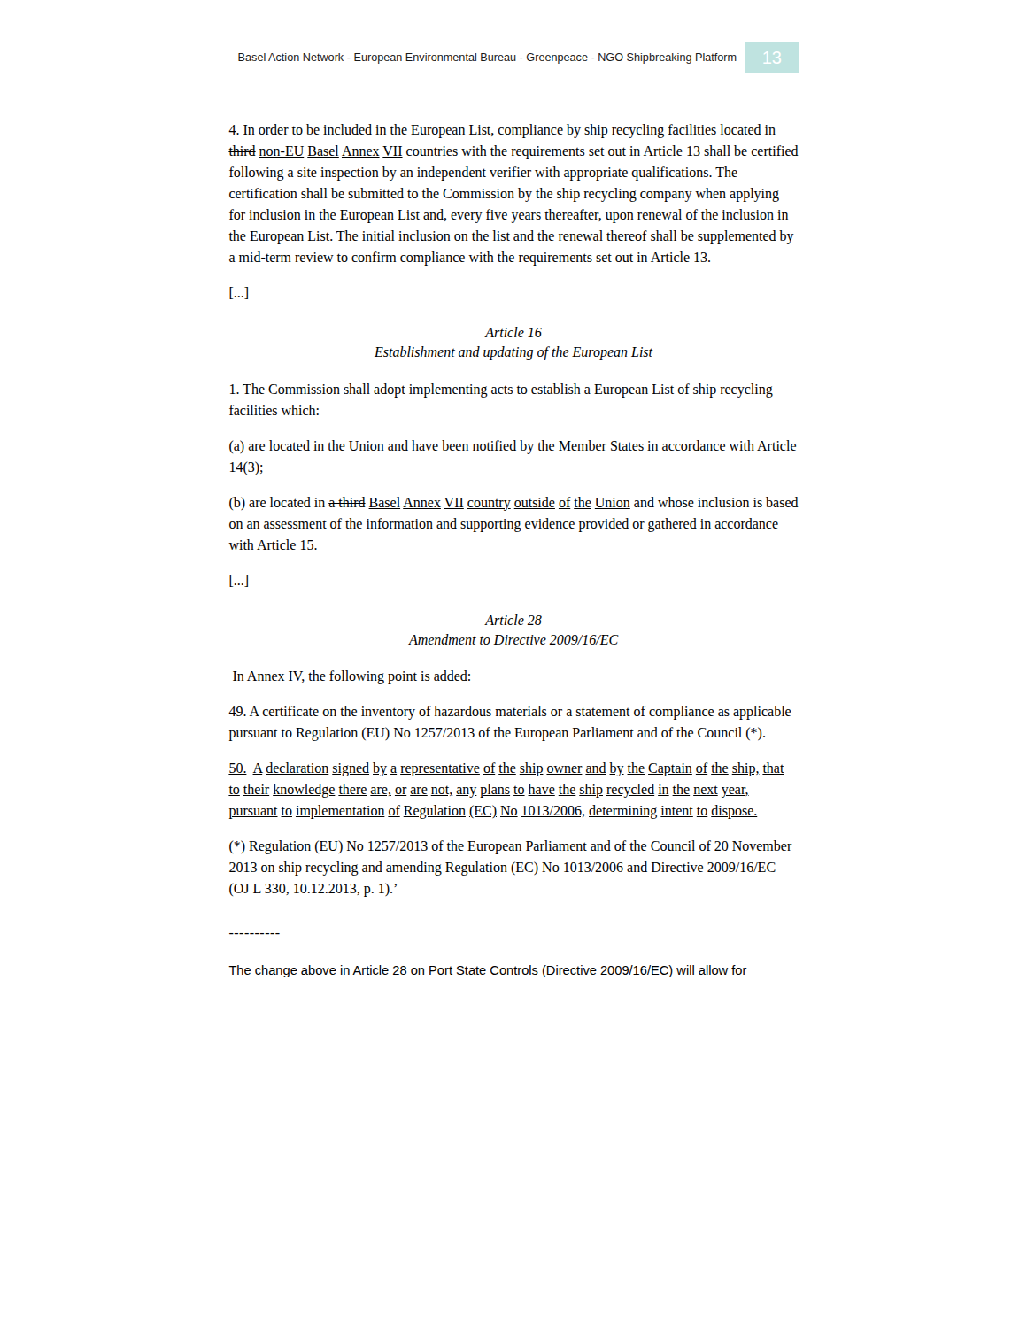Basel Action Network - European Environmental Bureau - Greenpeace - NGO Shipbreaking Platform
13
4. In order to be included in the European List, compliance by ship recycling facilities located in third non-EU Basel Annex VII countries with the requirements set out in Article 13 shall be certified following a site inspection by an independent verifier with appropriate qualifications. The certification shall be submitted to the Commission by the ship recycling company when applying for inclusion in the European List and, every five years thereafter, upon renewal of the inclusion in the European List. The initial inclusion on the list and the renewal thereof shall be supplemented by a mid-term review to confirm compliance with the requirements set out in Article 13.
[...]
Article 16
Establishment and updating of the European List
1. The Commission shall adopt implementing acts to establish a European List of ship recycling facilities which:
(a) are located in the Union and have been notified by the Member States in accordance with Article 14(3);
(b) are located in a third Basel Annex VII country outside of the Union and whose inclusion is based on an assessment of the information and supporting evidence provided or gathered in accordance with Article 15.
[...]
Article 28
Amendment to Directive 2009/16/EC
In Annex IV, the following point is added:
49. A certificate on the inventory of hazardous materials or a statement of compliance as applicable pursuant to Regulation (EU) No 1257/2013 of the European Parliament and of the Council (*).
50. A declaration signed by a representative of the ship owner and by the Captain of the ship, that to their knowledge there are, or are not, any plans to have the ship recycled in the next year, pursuant to implementation of Regulation (EC) No 1013/2006, determining intent to dispose.
(*) Regulation (EU) No 1257/2013 of the European Parliament and of the Council of 20 November 2013 on ship recycling and amending Regulation (EC) No 1013/2006 and Directive 2009/16/EC (OJ L 330, 10.12.2013, p. 1).’
----------
The change above in Article 28 on Port State Controls (Directive 2009/16/EC) will allow for